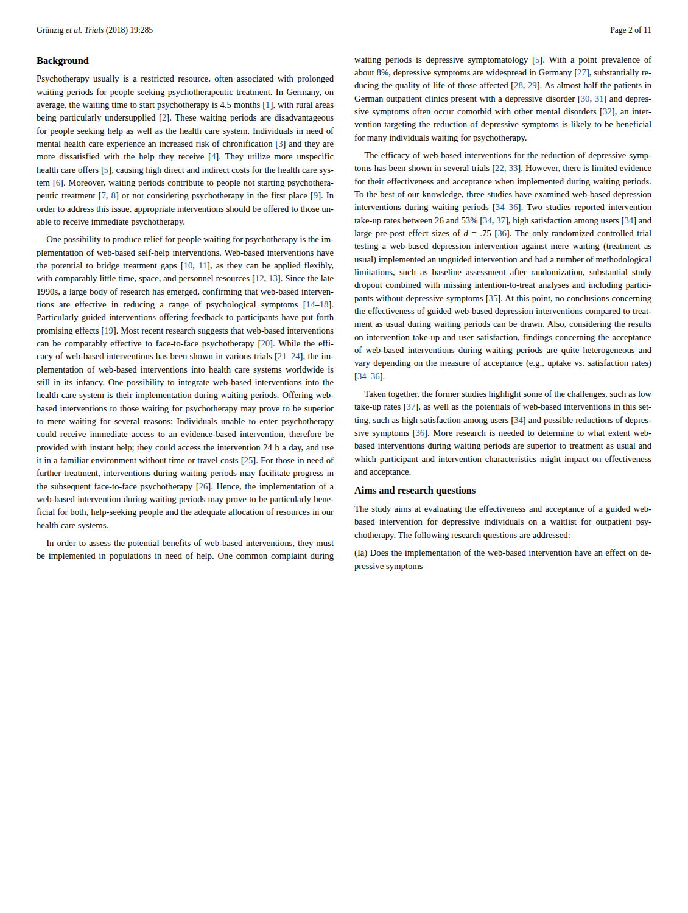Grünzig et al. Trials (2018) 19:285 Page 2 of 11
Background
Psychotherapy usually is a restricted resource, often associated with prolonged waiting periods for people seeking psychotherapeutic treatment. In Germany, on average, the waiting time to start psychotherapy is 4.5 months [1], with rural areas being particularly undersupplied [2]. These waiting periods are disadvantageous for people seeking help as well as the health care system. Individuals in need of mental health care experience an increased risk of chronification [3] and they are more dissatisfied with the help they receive [4]. They utilize more unspecific health care offers [5], causing high direct and indirect costs for the health care system [6]. Moreover, waiting periods contribute to people not starting psychotherapeutic treatment [7, 8] or not considering psychotherapy in the first place [9]. In order to address this issue, appropriate interventions should be offered to those unable to receive immediate psychotherapy.
One possibility to produce relief for people waiting for psychotherapy is the implementation of web-based self-help interventions. Web-based interventions have the potential to bridge treatment gaps [10, 11], as they can be applied flexibly, with comparably little time, space, and personnel resources [12, 13]. Since the late 1990s, a large body of research has emerged, confirming that web-based interventions are effective in reducing a range of psychological symptoms [14–18]. Particularly guided interventions offering feedback to participants have put forth promising effects [19]. Most recent research suggests that web-based interventions can be comparably effective to face-to-face psychotherapy [20]. While the efficacy of web-based interventions has been shown in various trials [21–24], the implementation of web-based interventions into health care systems worldwide is still in its infancy. One possibility to integrate web-based interventions into the health care system is their implementation during waiting periods. Offering web-based interventions to those waiting for psychotherapy may prove to be superior to mere waiting for several reasons: Individuals unable to enter psychotherapy could receive immediate access to an evidence-based intervention, therefore be provided with instant help; they could access the intervention 24 h a day, and use it in a familiar environment without time or travel costs [25]. For those in need of further treatment, interventions during waiting periods may facilitate progress in the subsequent face-to-face psychotherapy [26]. Hence, the implementation of a web-based intervention during waiting periods may prove to be particularly beneficial for both, help-seeking people and the adequate allocation of resources in our health care systems.
In order to assess the potential benefits of web-based interventions, they must be implemented in populations in need of help. One common complaint during waiting periods is depressive symptomatology [5]. With a point prevalence of about 8%, depressive symptoms are widespread in Germany [27], substantially reducing the quality of life of those affected [28, 29]. As almost half the patients in German outpatient clinics present with a depressive disorder [30, 31] and depressive symptoms often occur comorbid with other mental disorders [32], an intervention targeting the reduction of depressive symptoms is likely to be beneficial for many individuals waiting for psychotherapy.
The efficacy of web-based interventions for the reduction of depressive symptoms has been shown in several trials [22, 33]. However, there is limited evidence for their effectiveness and acceptance when implemented during waiting periods. To the best of our knowledge, three studies have examined web-based depression interventions during waiting periods [34–36]. Two studies reported intervention take-up rates between 26 and 53% [34, 37], high satisfaction among users [34] and large pre-post effect sizes of d = .75 [36]. The only randomized controlled trial testing a web-based depression intervention against mere waiting (treatment as usual) implemented an unguided intervention and had a number of methodological limitations, such as baseline assessment after randomization, substantial study dropout combined with missing intention-to-treat analyses and including participants without depressive symptoms [35]. At this point, no conclusions concerning the effectiveness of guided web-based depression interventions compared to treatment as usual during waiting periods can be drawn. Also, considering the results on intervention take-up and user satisfaction, findings concerning the acceptance of web-based interventions during waiting periods are quite heterogeneous and vary depending on the measure of acceptance (e.g., uptake vs. satisfaction rates) [34–36].
Taken together, the former studies highlight some of the challenges, such as low take-up rates [37], as well as the potentials of web-based interventions in this setting, such as high satisfaction among users [34] and possible reductions of depressive symptoms [36]. More research is needed to determine to what extent web-based interventions during waiting periods are superior to treatment as usual and which participant and intervention characteristics might impact on effectiveness and acceptance.
Aims and research questions
The study aims at evaluating the effectiveness and acceptance of a guided web-based intervention for depressive individuals on a waitlist for outpatient psychotherapy. The following research questions are addressed:
(Ia) Does the implementation of the web-based intervention have an effect on depressive symptoms